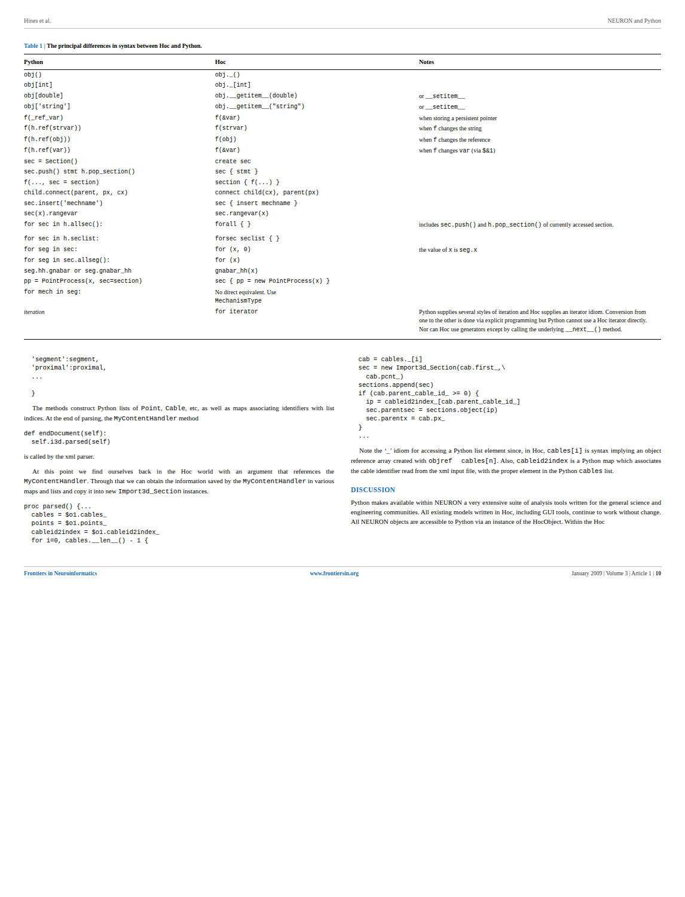Hines et al.
NEURON and Python
Table 1 | The principal differences in syntax between Hoc and Python.
| Python | Hoc | Notes |
| --- | --- | --- |
| obj() | obj._() | |
| obj[int] | obj._[int] | |
| obj[double] | obj.__getitem__(double) | or __setitem__ |
| obj['string'] | obj.__getitem__("string") | or __setitem__ |
| f(_ref_var) | f(&var) | when storing a persistent pointer |
| f(h.ref(strvar)) | f(strvar) | when f changes the string |
| f(h.ref(obj)) | f(obj) | when f changes the reference |
| f(h.ref(var)) | f(&var) | when f changes var (via $&1 ) |
| sec = Section() | create sec | |
| sec.push() stmt h.pop_section() | sec { stmt } | |
| f(..., sec = section) | section { f(...) } | |
| child.connect(parent, px, cx) | connect child(cx), parent(px) | |
| sec.insert('mechname') | sec { insert mechname } | |
| sec(x).rangevar | sec.rangevar(x) | |
| for sec in h.allsec(): | forall { } | includes sec.push() and h.pop_section() of currently accessed section. |
| for sec in h.seclist: | forsec seclist { } | |
| for seg in sec: | for (x, 0) | the value of x is seg.x |
| for seg in sec.allseg(): | for (x) | |
| seg.hh.gnabar or seg.gnabar_hh | gnabar_hh(x) | |
| pp = PointProcess(x, sec=section) | sec { pp = new PointProcess(x) } | |
| for mech in seg: | No direct equivalent. Use MechanismType | |
| iteration | for iterator | Python supplies several styles of iteration and Hoc supplies an iterator idiom. Conversion from one to the other is done via explicit programming but Python cannot use a Hoc iterator directly. Nor can Hoc use generators except by calling the underlying __next__() method. |
  'segment':segment,
  'proximal':proximal,
  ...

  }
The methods construct Python lists of Point, Cable, etc, as well as maps associating identifiers with list indices. At the end of parsing, the MyContentHandler method
def endDocument(self):
  self.i3d.parsed(self)
is called by the xml parser.
At this point we find ourselves back in the Hoc world with an argument that references the MyContentHandler. Through that we can obtain the information saved by the MyContentHandler in various maps and lists and copy it into new Import3d_Section instances.
proc parsed() {...
  cables = $o1.cables_
  points = $o1.points_
  cableid2index = $o1.cableid2index_
  for i=0, cables.__len__() - 1 {
  cab = cables._[i]
  sec = new Import3d_Section(cab.first_,\
    cab.pcnt_)
  sections.append(sec)
  if (cab.parent_cable_id_ >= 0) {
    ip = cableid2index_[cab.parent_cable_id_]
    sec.parentsec = sections.object(ip)
    sec.parentx = cab.px_
  }
  ...
Note the ‘_’ idiom for accessing a Python list element since, in Hoc, cables[i] is syntax implying an object reference array created with objref cables[n]. Also, cableid2index is a Python map which associates the cable identifier read from the xml input file, with the proper element in the Python cables list.
DISCUSSION
Python makes available within NEURON a very extensive suite of analysis tools written for the general science and engineering communities. All existing models written in Hoc, including GUI tools, continue to work without change. All NEURON objects are accessible to Python via an instance of the HocObject. Within the Hoc
Frontiers in Neuroinformatics
www.frontiersin.org
January 2009 | Volume 3 | Article 1 | 10